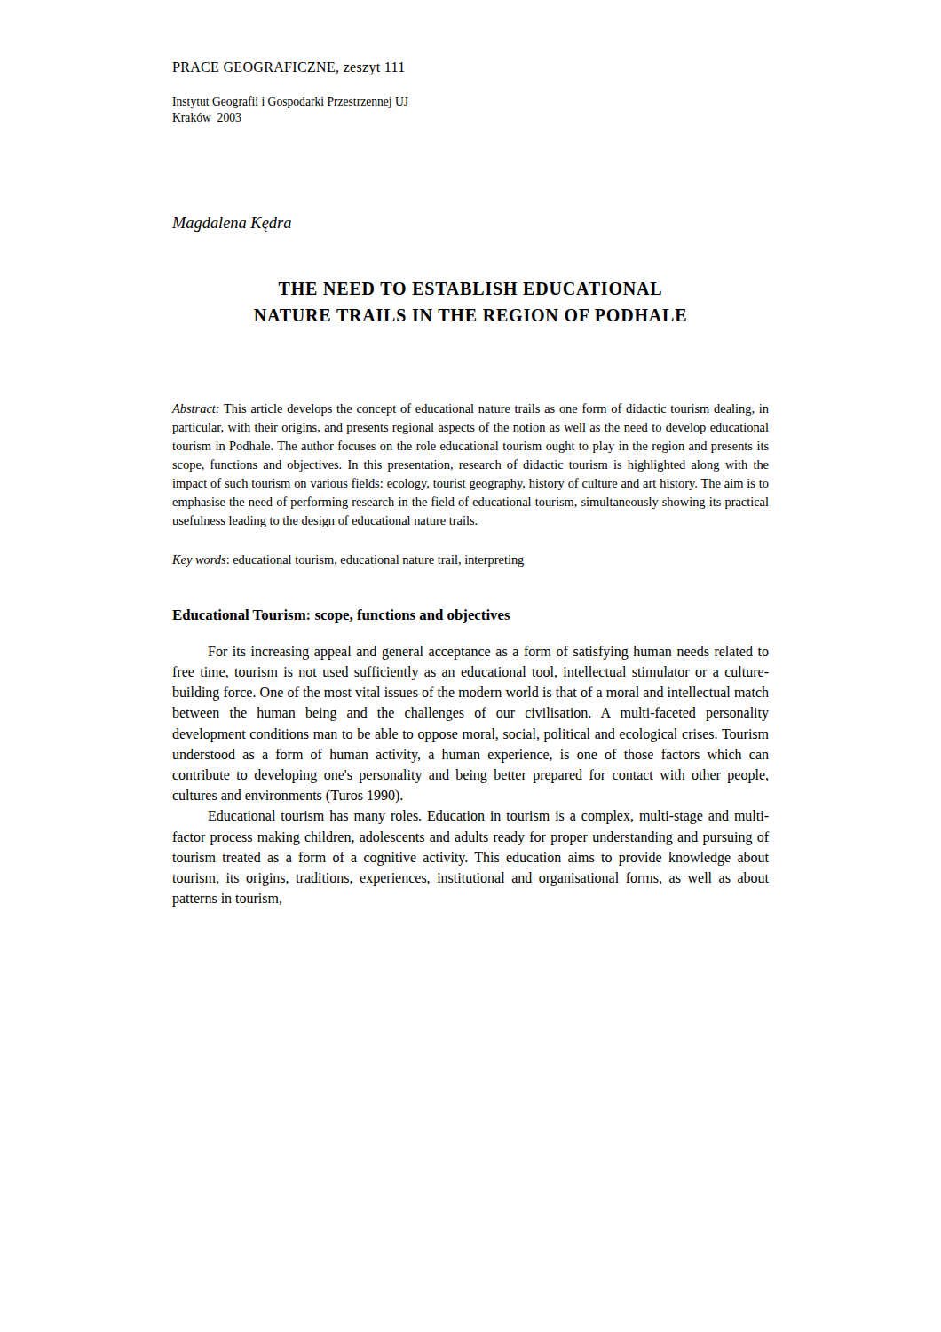PRACE GEOGRAFICZNE, zeszyt 111
Instytut Geografii i Gospodarki Przestrzennej UJ
Kraków 2003
Magdalena Kędra
THE NEED TO ESTABLISH EDUCATIONAL
NATURE TRAILS IN THE REGION OF PODHALE
Abstract: This article develops the concept of educational nature trails as one form of didactic tourism dealing, in particular, with their origins, and presents regional aspects of the notion as well as the need to develop educational tourism in Podhale. The author focuses on the role educational tourism ought to play in the region and presents its scope, functions and objectives. In this presentation, research of didactic tourism is highlighted along with the impact of such tourism on various fields: ecology, tourist geography, history of culture and art history. The aim is to emphasise the need of performing research in the field of educational tourism, simultaneously showing its practical usefulness leading to the design of educational nature trails.
Key words: educational tourism, educational nature trail, interpreting
Educational Tourism: scope, functions and objectives
For its increasing appeal and general acceptance as a form of satisfying human needs related to free time, tourism is not used sufficiently as an educational tool, intellectual stimulator or a culture-building force. One of the most vital issues of the modern world is that of a moral and intellectual match between the human being and the challenges of our civilisation. A multi-faceted personality development conditions man to be able to oppose moral, social, political and ecological crises. Tourism understood as a form of human activity, a human experience, is one of those factors which can contribute to developing one's personality and being better prepared for contact with other people, cultures and environments (Turos 1990).
Educational tourism has many roles. Education in tourism is a complex, multi-stage and multi-factor process making children, adolescents and adults ready for proper understanding and pursuing of tourism treated as a form of a cognitive activity. This education aims to provide knowledge about tourism, its origins, traditions, experiences, institutional and organisational forms, as well as about patterns in tourism,